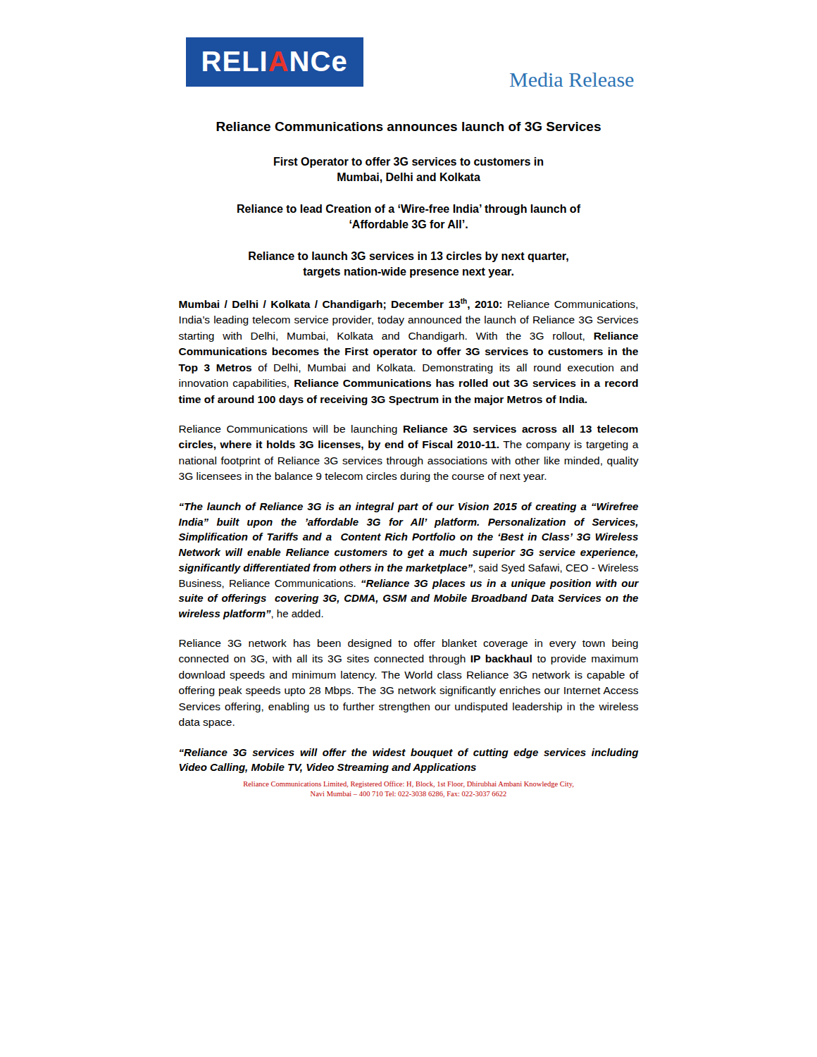RELIANCe
Media Release
Reliance Communications announces launch of 3G Services
First Operator to offer 3G services to customers in
Mumbai, Delhi and Kolkata
Reliance to lead Creation of a ‘Wire-free India’ through launch of
‘Affordable 3G for All’.
Reliance to launch 3G services in 13 circles by next quarter,
targets nation-wide presence next year.
Mumbai / Delhi / Kolkata / Chandigarh; December 13th, 2010: Reliance Communications, India’s leading telecom service provider, today announced the launch of Reliance 3G Services starting with Delhi, Mumbai, Kolkata and Chandigarh. With the 3G rollout, Reliance Communications becomes the First operator to offer 3G services to customers in the Top 3 Metros of Delhi, Mumbai and Kolkata. Demonstrating its all round execution and innovation capabilities, Reliance Communications has rolled out 3G services in a record time of around 100 days of receiving 3G Spectrum in the major Metros of India.
Reliance Communications will be launching Reliance 3G services across all 13 telecom circles, where it holds 3G licenses, by end of Fiscal 2010-11. The company is targeting a national footprint of Reliance 3G services through associations with other like minded, quality 3G licensees in the balance 9 telecom circles during the course of next year.
“The launch of Reliance 3G is an integral part of our Vision 2015 of creating a “Wirefree India” built upon the ’affordable 3G for All’ platform. Personalization of Services, Simplification of Tariffs and a Content Rich Portfolio on the ‘Best in Class’ 3G Wireless Network will enable Reliance customers to get a much superior 3G service experience, significantly differentiated from others in the marketplace”, said Syed Safawi, CEO - Wireless Business, Reliance Communications. “Reliance 3G places us in a unique position with our suite of offerings covering 3G, CDMA, GSM and Mobile Broadband Data Services on the wireless platform”, he added.
Reliance 3G network has been designed to offer blanket coverage in every town being connected on 3G, with all its 3G sites connected through IP backhaul to provide maximum download speeds and minimum latency. The World class Reliance 3G network is capable of offering peak speeds upto 28 Mbps. The 3G network significantly enriches our Internet Access Services offering, enabling us to further strengthen our undisputed leadership in the wireless data space.
“Reliance 3G services will offer the widest bouquet of cutting edge services including Video Calling, Mobile TV, Video Streaming and Applications
Reliance Communications Limited, Registered Office: H, Block, 1st Floor, Dhirubhai Ambani Knowledge City,
Navi Mumbai – 400 710 Tel: 022-3038 6286, Fax: 022-3037 6622